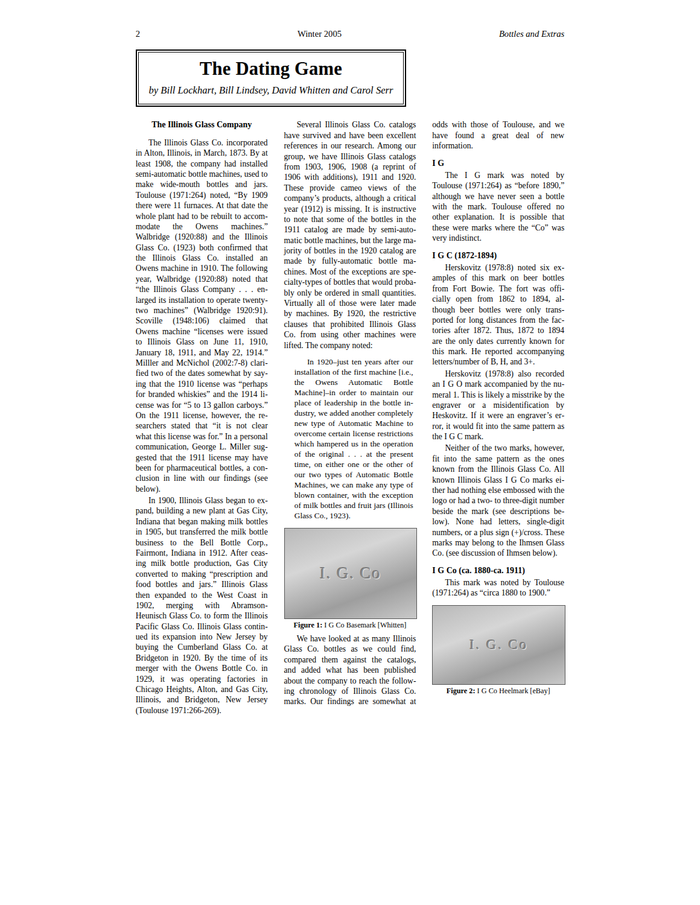2 Winter 2005 Bottles and Extras
The Dating Game
by Bill Lockhart, Bill Lindsey, David Whitten and Carol Serr
The Illinois Glass Company
The Illinois Glass Co. incorporated in Alton, Illinois, in March, 1873. By at least 1908, the company had installed semi-automatic bottle machines, used to make wide-mouth bottles and jars. Toulouse (1971:264) noted, “By 1909 there were 11 furnaces. At that date the whole plant had to be rebuilt to accommodate the Owens machines.” Walbridge (1920:88) and the Illinois Glass Co. (1923) both confirmed that the Illinois Glass Co. installed an Owens machine in 1910. The following year, Walbridge (1920:88) noted that “the Illinois Glass Company . . . enlarged its installation to operate twenty-two machines” (Walbridge 1920:91). Scoville (1948:106) claimed that Owens machine “licenses were issued to Illinois Glass on June 11, 1910, January 18, 1911, and May 22, 1914.” Milller and McNichol (2002:7-8) clarified two of the dates somewhat by saying that the 1910 license was “perhaps for branded whiskies” and the 1914 license was for “5 to 13 gallon carboys.” On the 1911 license, however, the researchers stated that “it is not clear what this license was for.” In a personal communication, George L. Miller suggested that the 1911 license may have been for pharmaceutical bottles, a conclusion in line with our findings (see below).
In 1900, Illinois Glass began to expand, building a new plant at Gas City, Indiana that began making milk bottles in 1905, but transferred the milk bottle business to the Bell Bottle Corp., Fairmont, Indiana in 1912. After ceasing milk bottle production, Gas City converted to making “prescription and food bottles and jars.” Illinois Glass then expanded to the West Coast in 1902, merging with Abramson-Heunisch Glass Co. to form the Illinois Pacific Glass Co. Illinois Glass continued its expansion into New Jersey by buying the Cumberland Glass Co. at Bridgeton in 1920. By the time of its merger with the Owens Bottle Co. in 1929, it was operating factories in Chicago Heights, Alton, and Gas City, Illinois, and Bridgeton, New Jersey (Toulouse 1971:266-269).
Several Illinois Glass Co. catalogs have survived and have been excellent references in our research. Among our group, we have Illinois Glass catalogs from 1903, 1906, 1908 (a reprint of 1906 with additions), 1911 and 1920. These provide cameo views of the company’s products, although a critical year (1912) is missing. It is instructive to note that some of the bottles in the 1911 catalog are made by semi-automatic bottle machines, but the large majority of bottles in the 1920 catalog are made by fully-automatic bottle machines. Most of the exceptions are specialty-types of bottles that would probably only be ordered in small quantities. Virtually all of those were later made by machines. By 1920, the restrictive clauses that prohibited Illinois Glass Co. from using other machines were lifted. The company noted:
In 1920–just ten years after our installation of the first machine [i.e., the Owens Automatic Bottle Machine]–in order to maintain our place of leadership in the bottle industry, we added another completely new type of Automatic Machine to overcome certain license restrictions which hampered us in the operation of the original . . . at the present time, on either one or the other of our two types of Automatic Bottle Machines, we can make any type of blown container, with the exception of milk bottles and fruit jars (Illinois Glass Co., 1923).
I. G. Co
Figure 1: I G Co Basemark [Whitten]
We have looked at as many Illinois Glass Co. bottles as we could find, compared them against the catalogs, and added what has been published about the company to reach the following chronology of Illinois Glass Co. marks. Our findings are somewhat at odds with those of Toulouse, and we have found a great deal of new information.
I G
The I G mark was noted by Toulouse (1971:264) as “before 1890,” although we have never seen a bottle with the mark. Toulouse offered no other explanation. It is possible that these were marks where the “Co” was very indistinct.
I G C (1872-1894)
Herskovitz (1978:8) noted six examples of this mark on beer bottles from Fort Bowie. The fort was officially open from 1862 to 1894, although beer bottles were only transported for long distances from the factories after 1872. Thus, 1872 to 1894 are the only dates currently known for this mark. He reported accompanying letters/number of B, H, and 3+.
Herskovitz (1978:8) also recorded an I G O mark accompanied by the numeral 1. This is likely a misstrike by the engraver or a misidentification by Heskovitz. If it were an engraver’s error, it would fit into the same pattern as the I G C mark.
Neither of the two marks, however, fit into the same pattern as the ones known from the Illinois Glass Co. All known Illinois Glass I G Co marks either had nothing else embossed with the logo or had a two- to three-digit number beside the mark (see descriptions below). None had letters, single-digit numbers, or a plus sign (+)/cross. These marks may belong to the Ihmsen Glass Co. (see discussion of Ihmsen below).
I G Co (ca. 1880-ca. 1911)
This mark was noted by Toulouse (1971:264) as “circa 1880 to 1900.”
I. G. Co
Figure 2: I G Co Heelmark [eBay]